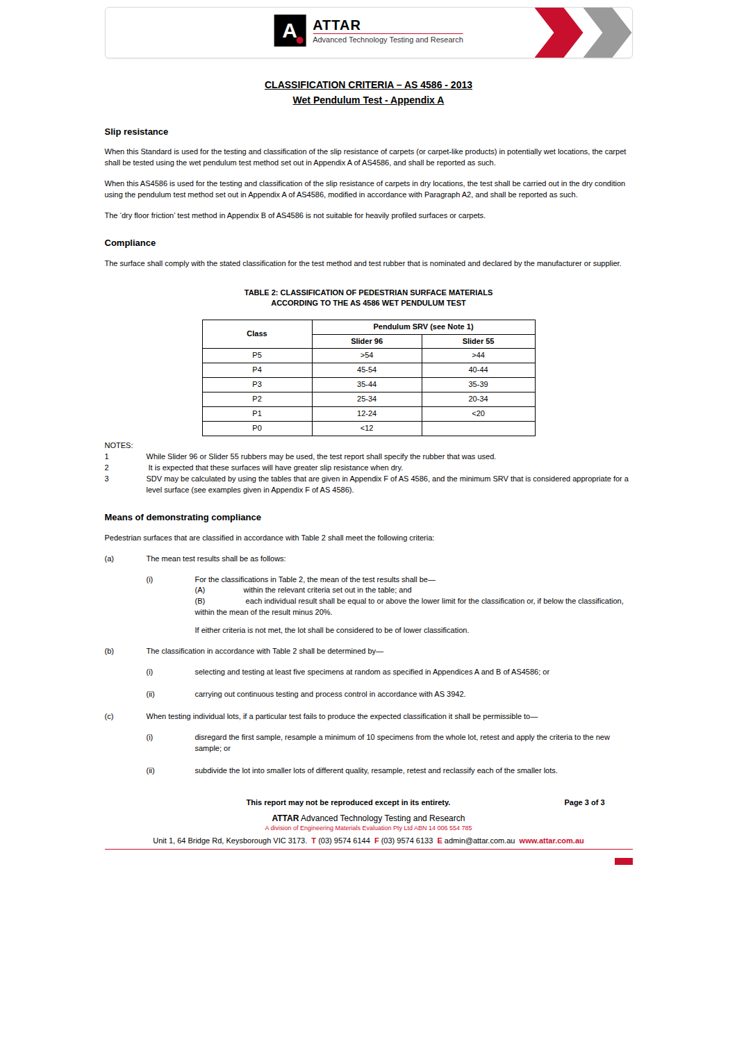A
ATTAR
Advanced Technology Testing and Research
CLASSIFICATION CRITERIA – AS 4586 - 2013
Wet Pendulum Test - Appendix A
Slip resistance
When this Standard is used for the testing and classification of the slip resistance of carpets (or carpet-like products) in potentially wet locations, the carpet shall be tested using the wet pendulum test method set out in Appendix A of AS4586, and shall be reported as such.
When this AS4586 is used for the testing and classification of the slip resistance of carpets in dry locations, the test shall be carried out in the dry condition using the pendulum test method set out in Appendix A of AS4586, modified in accordance with Paragraph A2, and shall be reported as such.
The ‘dry floor friction’ test method in Appendix B of AS4586 is not suitable for heavily profiled surfaces or carpets.
Compliance
The surface shall comply with the stated classification for the test method and test rubber that is nominated and declared by the manufacturer or supplier.
TABLE 2: CLASSIFICATION OF PEDESTRIAN SURFACE MATERIALS
ACCORDING TO THE AS 4586 WET PENDULUM TEST
| Class | Pendulum SRV (see Note 1) |
| --- | --- |
| Slider 96 | Slider 55 |
| P5 | >54 | >44 |
| P4 | 45-54 | 40-44 |
| P3 | 35-44 | 35-39 |
| P2 | 25-34 | 20-34 |
| P1 | 12-24 | <20 |
| P0 | <12 | |
NOTES:
1
While Slider 96 or Slider 55 rubbers may be used, the test report shall specify the rubber that was used.
2
It is expected that these surfaces will have greater slip resistance when dry.
3
SDV may be calculated by using the tables that are given in Appendix F of AS 4586, and the minimum SRV that is considered appropriate for a level surface (see examples given in Appendix F of AS 4586).
Means of demonstrating compliance
Pedestrian surfaces that are classified in accordance with Table 2 shall meet the following criteria:
(a)
The mean test results shall be as follows:
(i)
For the classifications in Table 2, the mean of the test results shall be—
(A) within the relevant criteria set out in the table; and
(B) each individual result shall be equal to or above the lower limit for the classification or, if below the classification, within the mean of the result minus 20%.
If either criteria is not met, the lot shall be considered to be of lower classification.
(b)
The classification in accordance with Table 2 shall be determined by—
(i)
selecting and testing at least five specimens at random as specified in Appendices A and B of AS4586; or
(ii)
carrying out continuous testing and process control in accordance with AS 3942.
(c)
When testing individual lots, if a particular test fails to produce the expected classification it shall be permissible to—
(i)
disregard the first sample, resample a minimum of 10 specimens from the whole lot, retest and apply the criteria to the new sample; or
(ii)
subdivide the lot into smaller lots of different quality, resample, retest and reclassify each of the smaller lots.
This report may not be reproduced except in its entirety.
Page 3 of 3
ATTAR Advanced Technology Testing and Research
A division of Engineering Materials Evaluation Pty Ltd ABN 14 006 554 785
Unit 1, 64 Bridge Rd, Keysborough VIC 3173. T (03) 9574 6144 F (03) 9574 6133 E admin@attar.com.au www.attar.com.au